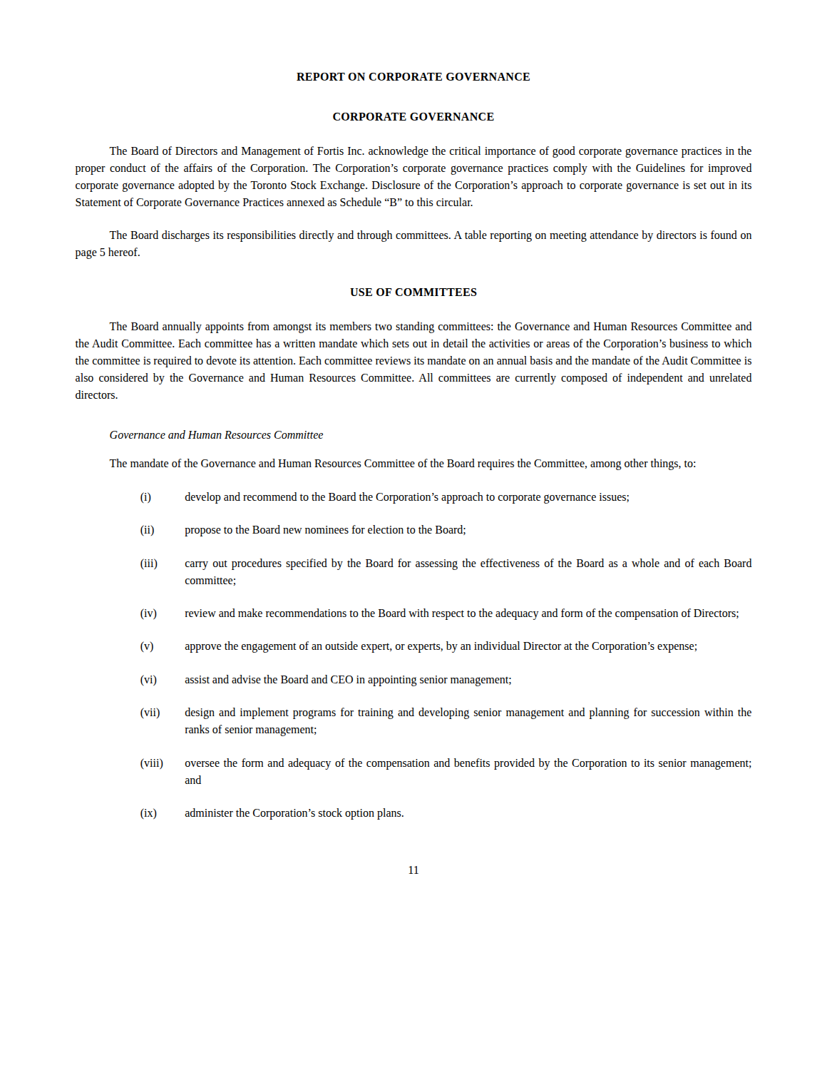Report on Corporate Governance
Corporate Governance
The Board of Directors and Management of Fortis Inc. acknowledge the critical importance of good corporate governance practices in the proper conduct of the affairs of the Corporation. The Corporation’s corporate governance practices comply with the Guidelines for improved corporate governance adopted by the Toronto Stock Exchange. Disclosure of the Corporation’s approach to corporate governance is set out in its Statement of Corporate Governance Practices annexed as Schedule “B” to this circular.
The Board discharges its responsibilities directly and through committees. A table reporting on meeting attendance by directors is found on page 5 hereof.
Use of Committees
The Board annually appoints from amongst its members two standing committees: the Governance and Human Resources Committee and the Audit Committee. Each committee has a written mandate which sets out in detail the activities or areas of the Corporation’s business to which the committee is required to devote its attention. Each committee reviews its mandate on an annual basis and the mandate of the Audit Committee is also considered by the Governance and Human Resources Committee. All committees are currently composed of independent and unrelated directors.
Governance and Human Resources Committee
The mandate of the Governance and Human Resources Committee of the Board requires the Committee, among other things, to:
develop and recommend to the Board the Corporation’s approach to corporate governance issues;
propose to the Board new nominees for election to the Board;
carry out procedures specified by the Board for assessing the effectiveness of the Board as a whole and of each Board committee;
review and make recommendations to the Board with respect to the adequacy and form of the compensation of Directors;
approve the engagement of an outside expert, or experts, by an individual Director at the Corporation’s expense;
assist and advise the Board and CEO in appointing senior management;
design and implement programs for training and developing senior management and planning for succession within the ranks of senior management;
oversee the form and adequacy of the compensation and benefits provided by the Corporation to its senior management; and
administer the Corporation’s stock option plans.
11